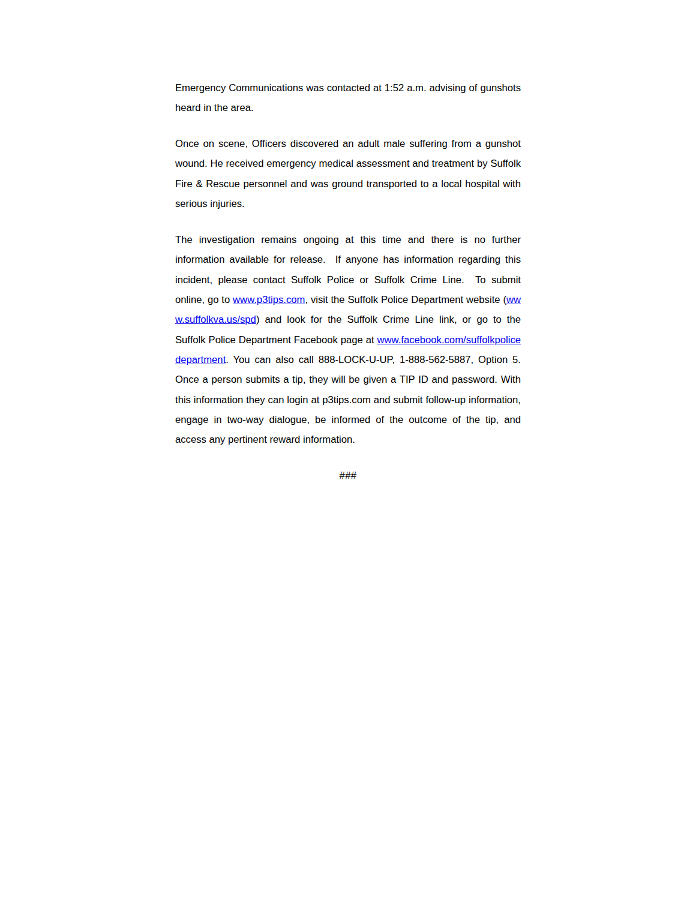Emergency Communications was contacted at 1:52 a.m. advising of gunshots heard in the area.
Once on scene, Officers discovered an adult male suffering from a gunshot wound. He received emergency medical assessment and treatment by Suffolk Fire & Rescue personnel and was ground transported to a local hospital with serious injuries.
The investigation remains ongoing at this time and there is no further information available for release. If anyone has information regarding this incident, please contact Suffolk Police or Suffolk Crime Line. To submit online, go to www.p3tips.com, visit the Suffolk Police Department website (www.suffolkva.us/spd) and look for the Suffolk Crime Line link, or go to the Suffolk Police Department Facebook page at www.facebook.com/suffolkpolicedepartment. You can also call 888-LOCK-U-UP, 1-888-562-5887, Option 5. Once a person submits a tip, they will be given a TIP ID and password. With this information they can login at p3tips.com and submit follow-up information, engage in two-way dialogue, be informed of the outcome of the tip, and access any pertinent reward information.
###